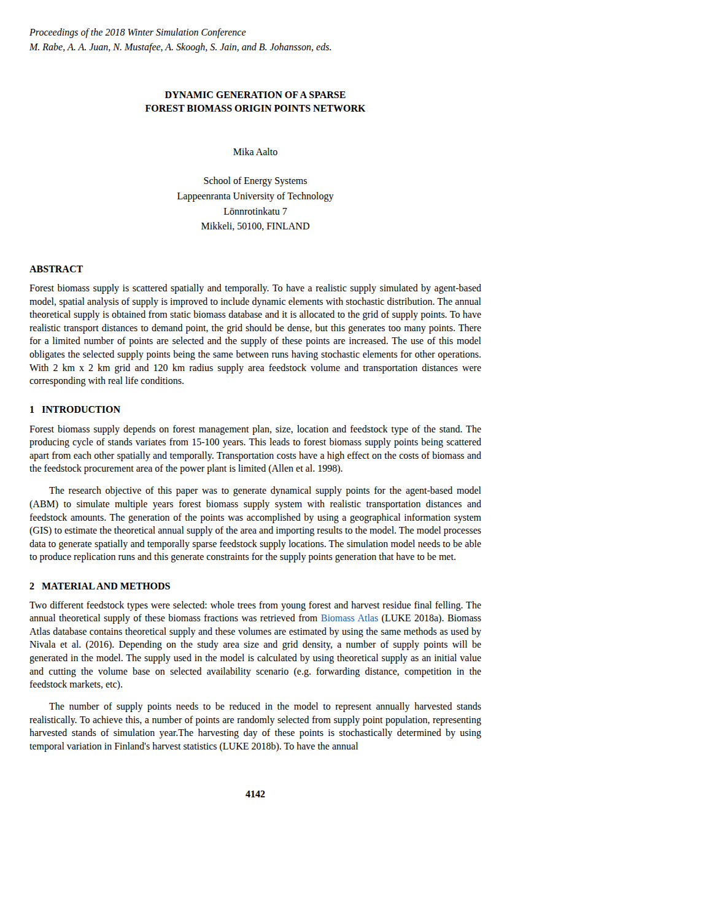Proceedings of the 2018 Winter Simulation Conference
M. Rabe, A. A. Juan, N. Mustafee, A. Skoogh, S. Jain, and B. Johansson, eds.
Dynamic Generation of a Sparse
Forest Biomass Origin Points Network
Mika Aalto
School of Energy Systems
Lappeenranta University of Technology
Lönnrotinkatu 7
Mikkeli, 50100, FINLAND
Abstract
Forest biomass supply is scattered spatially and temporally. To have a realistic supply simulated by agent-based model, spatial analysis of supply is improved to include dynamic elements with stochastic distribution. The annual theoretical supply is obtained from static biomass database and it is allocated to the grid of supply points. To have realistic transport distances to demand point, the grid should be dense, but this generates too many points. There for a limited number of points are selected and the supply of these points are increased. The use of this model obligates the selected supply points being the same between runs having stochastic elements for other operations. With 2 km x 2 km grid and 120 km radius supply area feedstock volume and transportation distances were corresponding with real life conditions.
1 Introduction
Forest biomass supply depends on forest management plan, size, location and feedstock type of the stand. The producing cycle of stands variates from 15-100 years. This leads to forest biomass supply points being scattered apart from each other spatially and temporally. Transportation costs have a high effect on the costs of biomass and the feedstock procurement area of the power plant is limited (Allen et al. 1998).
The research objective of this paper was to generate dynamical supply points for the agent-based model (ABM) to simulate multiple years forest biomass supply system with realistic transportation distances and feedstock amounts. The generation of the points was accomplished by using a geographical information system (GIS) to estimate the theoretical annual supply of the area and importing results to the model. The model processes data to generate spatially and temporally sparse feedstock supply locations. The simulation model needs to be able to produce replication runs and this generate constraints for the supply points generation that have to be met.
2 Material and Methods
Two different feedstock types were selected: whole trees from young forest and harvest residue final felling. The annual theoretical supply of these biomass fractions was retrieved from Biomass Atlas (LUKE 2018a). Biomass Atlas database contains theoretical supply and these volumes are estimated by using the same methods as used by Nivala et al. (2016). Depending on the study area size and grid density, a number of supply points will be generated in the model. The supply used in the model is calculated by using theoretical supply as an initial value and cutting the volume base on selected availability scenario (e.g. forwarding distance, competition in the feedstock markets, etc).
The number of supply points needs to be reduced in the model to represent annually harvested stands realistically. To achieve this, a number of points are randomly selected from supply point population, representing harvested stands of simulation year.The harvesting day of these points is stochastically determined by using temporal variation in Finland's harvest statistics (LUKE 2018b). To have the annual
4142